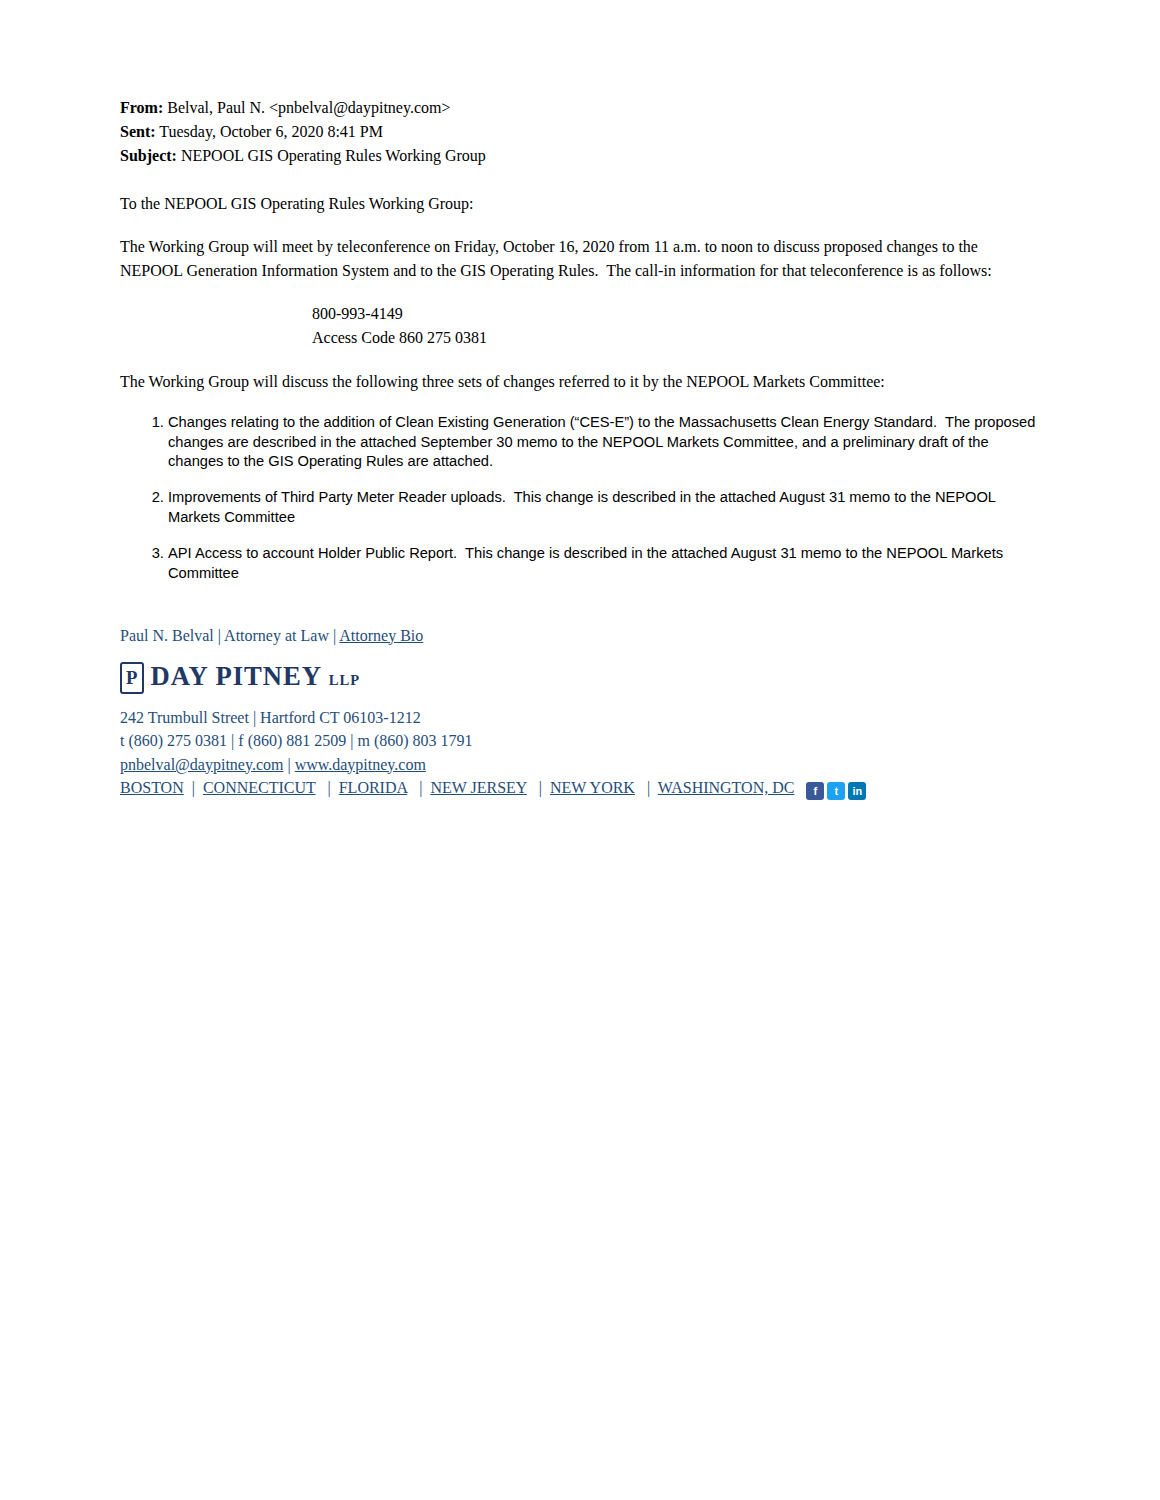From: Belval, Paul N. <pnbelval@daypitney.com>
Sent: Tuesday, October 6, 2020 8:41 PM
Subject: NEPOOL GIS Operating Rules Working Group
To the NEPOOL GIS Operating Rules Working Group:
The Working Group will meet by teleconference on Friday, October 16, 2020 from 11 a.m. to noon to discuss proposed changes to the NEPOOL Generation Information System and to the GIS Operating Rules. The call-in information for that teleconference is as follows:
800-993-4149
Access Code 860 275 0381
The Working Group will discuss the following three sets of changes referred to it by the NEPOOL Markets Committee:
Changes relating to the addition of Clean Existing Generation (“CES-E”) to the Massachusetts Clean Energy Standard. The proposed changes are described in the attached September 30 memo to the NEPOOL Markets Committee, and a preliminary draft of the changes to the GIS Operating Rules are attached.
Improvements of Third Party Meter Reader uploads. This change is described in the attached August 31 memo to the NEPOOL Markets Committee
API Access to account Holder Public Report. This change is described in the attached August 31 memo to the NEPOOL Markets Committee
Paul N. Belval | Attorney at Law | Attorney Bio
PDAY PITNEY LLP
242 Trumbull Street | Hartford CT 06103-1212
t (860) 275 0381 | f (860) 881 2509 | m (860) 803 1791
pnbelval@daypitney.com | www.daypitney.com
BOSTON | CONNECTICUT | FLORIDA | NEW JERSEY | NEW YORK | WASHINGTON, DC ftin